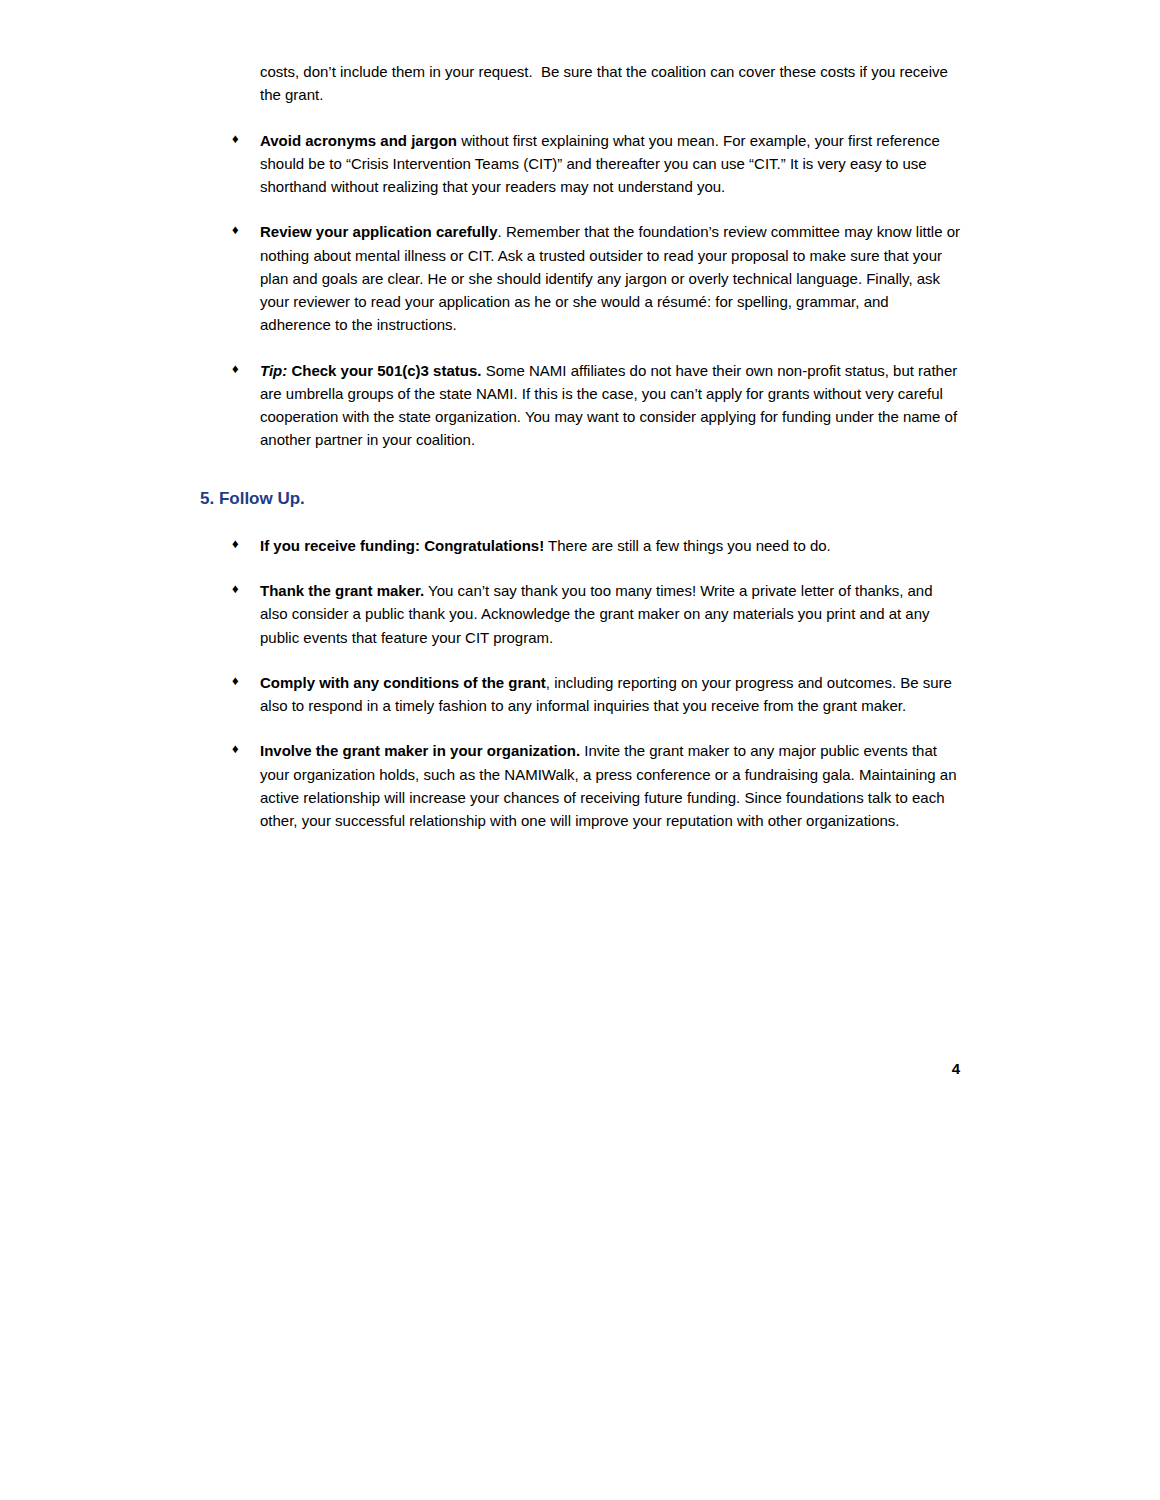costs, don’t include them in your request. Be sure that the coalition can cover these costs if you receive the grant.
Avoid acronyms and jargon without first explaining what you mean. For example, your first reference should be to “Crisis Intervention Teams (CIT)” and thereafter you can use “CIT.” It is very easy to use shorthand without realizing that your readers may not understand you.
Review your application carefully. Remember that the foundation’s review committee may know little or nothing about mental illness or CIT. Ask a trusted outsider to read your proposal to make sure that your plan and goals are clear. He or she should identify any jargon or overly technical language. Finally, ask your reviewer to read your application as he or she would a résumé: for spelling, grammar, and adherence to the instructions.
Tip: Check your 501(c)3 status. Some NAMI affiliates do not have their own non-profit status, but rather are umbrella groups of the state NAMI. If this is the case, you can’t apply for grants without very careful cooperation with the state organization. You may want to consider applying for funding under the name of another partner in your coalition.
5. Follow Up.
If you receive funding: Congratulations! There are still a few things you need to do.
Thank the grant maker. You can’t say thank you too many times! Write a private letter of thanks, and also consider a public thank you. Acknowledge the grant maker on any materials you print and at any public events that feature your CIT program.
Comply with any conditions of the grant, including reporting on your progress and outcomes. Be sure also to respond in a timely fashion to any informal inquiries that you receive from the grant maker.
Involve the grant maker in your organization. Invite the grant maker to any major public events that your organization holds, such as the NAMIWalk, a press conference or a fundraising gala. Maintaining an active relationship will increase your chances of receiving future funding. Since foundations talk to each other, your successful relationship with one will improve your reputation with other organizations.
4